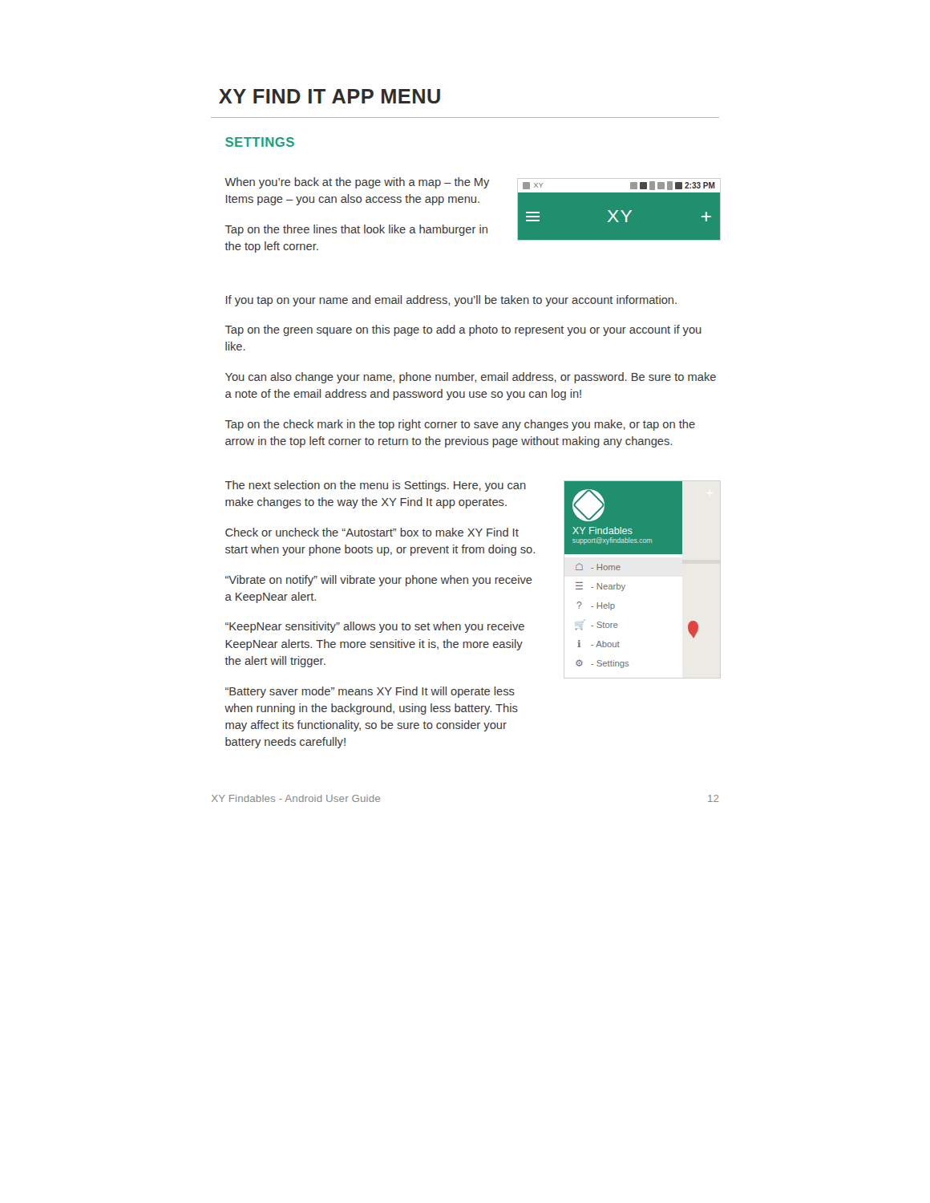XY FIND IT APP MENU
SETTINGS
When you’re back at the page with a map – the My Items page – you can also access the app menu.
Tap on the three lines that look like a hamburger in the top left corner.
XY 2:33 PM
XY +
If you tap on your name and email address, you’ll be taken to your account information.
Tap on the green square on this page to add a photo to represent you or your account if you like.
You can also change your name, phone number, email address, or password. Be sure to make a note of the email address and password you use so you can log in!
Tap on the check mark in the top right corner to save any changes you make, or tap on the arrow in the top left corner to return to the previous page without making any changes.
The next selection on the menu is Settings. Here, you can make changes to the way the XY Find It app operates.
Check or uncheck the “Autostart” box to make XY Find It start when your phone boots up, or prevent it from doing so.
“Vibrate on notify” will vibrate your phone when you receive a KeepNear alert.
“KeepNear sensitivity” allows you to set when you receive KeepNear alerts. The more sensitive it is, the more easily the alert will trigger.
“Battery saver mode” means XY Find It will operate less when running in the background, using less battery. This may affect its functionality, so be sure to consider your battery needs carefully!
+
XY Findables
support@xyfindables.com
☖ - Home
☰ - Nearby
? - Help
🛒 - Store
ℹ - About
⚙ - Settings
XY Findables - Android User Guide 12